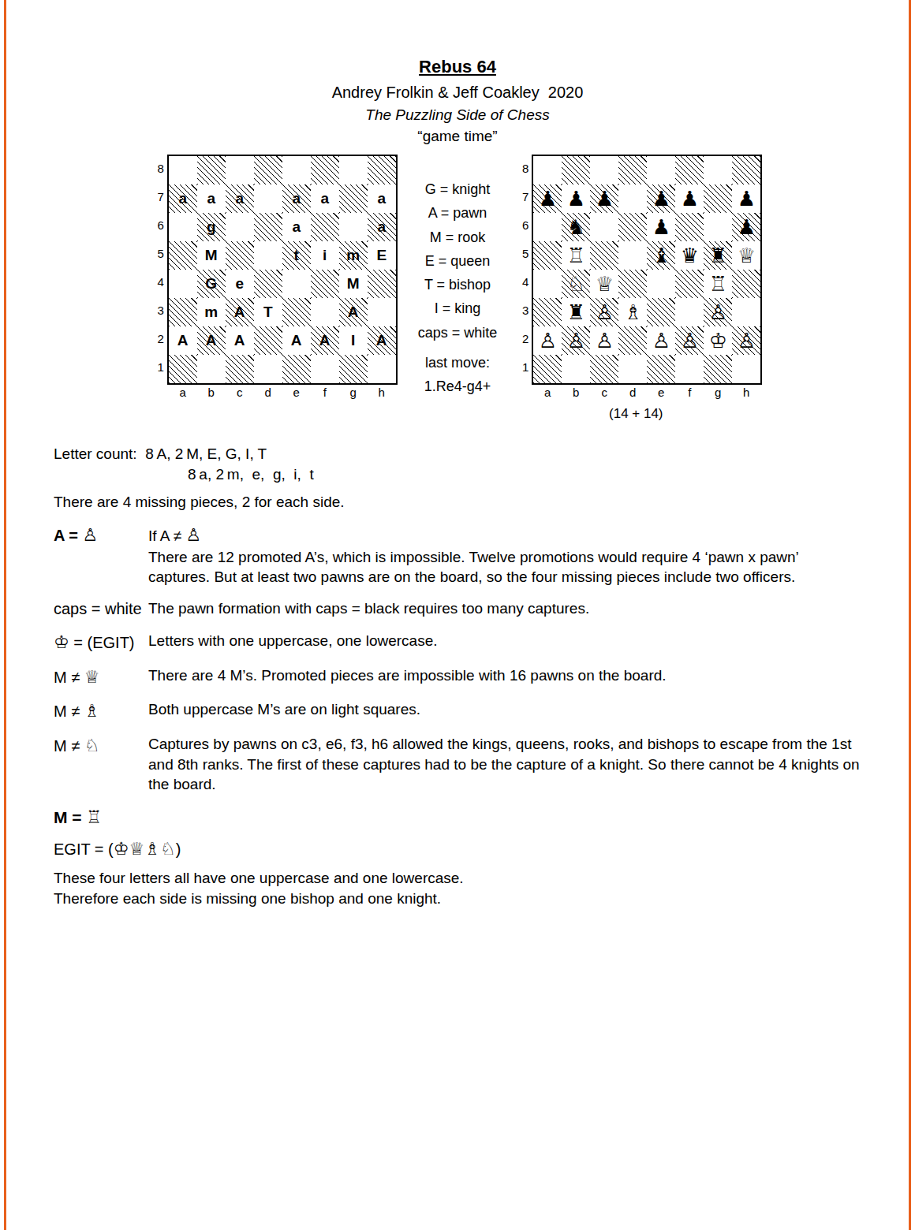Rebus 64
Andrey Frolkin & Jeff Coakley 2020
The Puzzling Side of Chess
“game time”
8765 4321
| a | a | a | | a | a | | a |
| | g | | | a | | | a |
| | M | | | t | i | m | E |
| | G | e | | | | M | |
| | m | A | T | | | A | |
| A | A | A | | A | A | I | A |
abcd efgh
G = knight
A = pawn
M = rook
E = queen
T = bishop
I = king
caps = white
last move:
1.Re4-g4+
8765 4321
| ♟ | ♟ | ♟ | | ♟ | ♟ | | ♟ |
| | ♞ | | | ♟ | | | ♟ |
| | ♖ | | | ♝ | ♛ | ♜ | ♕ |
| | ♘ | ♕ | | | | ♖ | |
| | ♜ | ♙ | ♗ | | | ♙ | |
| ♙ | ♙ | ♙ | | ♙ | ♙ | ♔ | ♙ |
abcd efgh
(14 + 14)
Letter count: 8 A, 2 M, E, G, I, T 8 a, 2 m, e, g, i, t
There are 4 missing pieces, 2 for each side.
A = ♙
If A ≠ ♙ There are 12 promoted A’s, which is impossible. Twelve promotions would require 4 ‘pawn x pawn’ captures. But at least two pawns are on the board, so the four missing pieces include two officers.
caps = white
The pawn formation with caps = black requires too many captures.
♔ = (EGIT)
Letters with one uppercase, one lowercase.
M ≠ ♕
There are 4 M’s. Promoted pieces are impossible with 16 pawns on the board.
M ≠ ♗
Both uppercase M’s are on light squares.
M ≠ ♘
Captures by pawns on c3, e6, f3, h6 allowed the kings, queens, rooks, and bishops to escape from the 1st and 8th ranks. The first of these captures had to be the capture of a knight. So there cannot be 4 knights on the board.
M = ♖
EGIT = (♔♕♗♘)
These four letters all have one uppercase and one lowercase.
Therefore each side is missing one bishop and one knight.